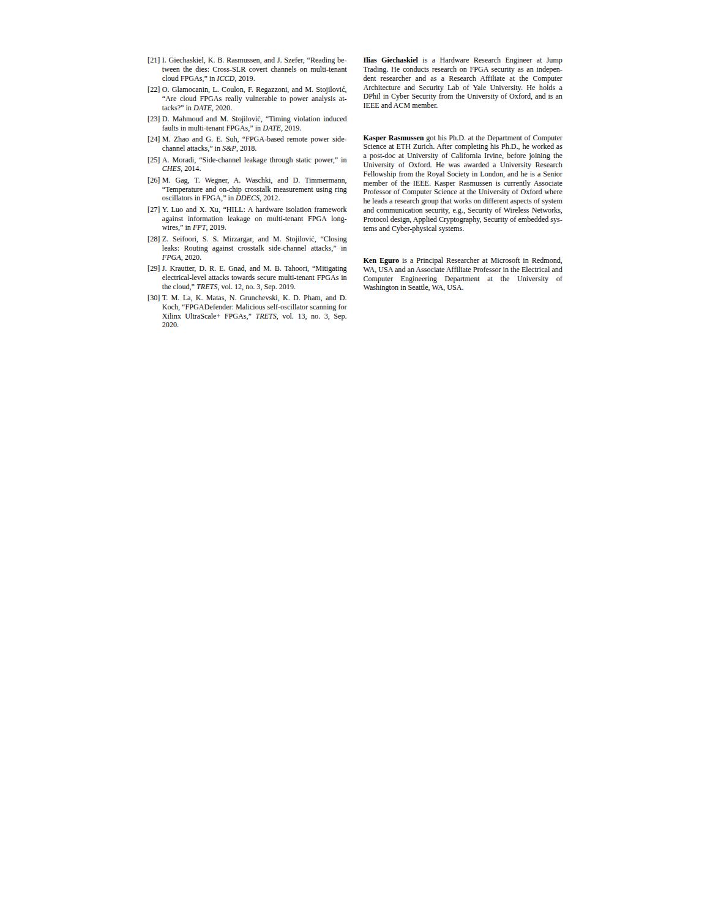[21] I. Giechaskiel, K. B. Rasmussen, and J. Szefer, “Reading between the dies: Cross-SLR covert channels on multi-tenant cloud FPGAs,” in ICCD, 2019.
[22] O. Glamocanin, L. Coulon, F. Regazzoni, and M. Stojilović, “Are cloud FPGAs really vulnerable to power analysis attacks?” in DATE, 2020.
[23] D. Mahmoud and M. Stojilović, “Timing violation induced faults in multi-tenant FPGAs,” in DATE, 2019.
[24] M. Zhao and G. E. Suh, “FPGA-based remote power side-channel attacks,” in S&P, 2018.
[25] A. Moradi, “Side-channel leakage through static power,” in CHES, 2014.
[26] M. Gag, T. Wegner, A. Waschki, and D. Timmermann, “Temperature and on-chip crosstalk measurement using ring oscillators in FPGA,” in DDECS, 2012.
[27] Y. Luo and X. Xu, “HILL: A hardware isolation framework against information leakage on multi-tenant FPGA long-wires,” in FPT, 2019.
[28] Z. Seifoori, S. S. Mirzargar, and M. Stojilović, “Closing leaks: Routing against crosstalk side-channel attacks,” in FPGA, 2020.
[29] J. Krautter, D. R. E. Gnad, and M. B. Tahoori, “Mitigating electrical-level attacks towards secure multi-tenant FPGAs in the cloud,” TRETS, vol. 12, no. 3, Sep. 2019.
[30] T. M. La, K. Matas, N. Grunchevski, K. D. Pham, and D. Koch, “FPGADefender: Malicious self-oscillator scanning for Xilinx UltraScale+ FPGAs,” TRETS, vol. 13, no. 3, Sep. 2020.
Ilias Giechaskiel is a Hardware Research Engineer at Jump Trading. He conducts research on FPGA security as an independent researcher and as a Research Affiliate at the Computer Architecture and Security Lab of Yale University. He holds a DPhil in Cyber Security from the University of Oxford, and is an IEEE and ACM member.
Kasper Rasmussen got his Ph.D. at the Department of Computer Science at ETH Zurich. After completing his Ph.D., he worked as a post-doc at University of California Irvine, before joining the University of Oxford. He was awarded a University Research Fellowship from the Royal Society in London, and he is a Senior member of the IEEE. Kasper Rasmussen is currently Associate Professor of Computer Science at the University of Oxford where he leads a research group that works on different aspects of system and communication security, e.g., Security of Wireless Networks, Protocol design, Applied Cryptography, Security of embedded systems and Cyber-physical systems.
Ken Eguro is a Principal Researcher at Microsoft in Redmond, WA, USA and an Associate Affiliate Professor in the Electrical and Computer Engineering Department at the University of Washington in Seattle, WA, USA.